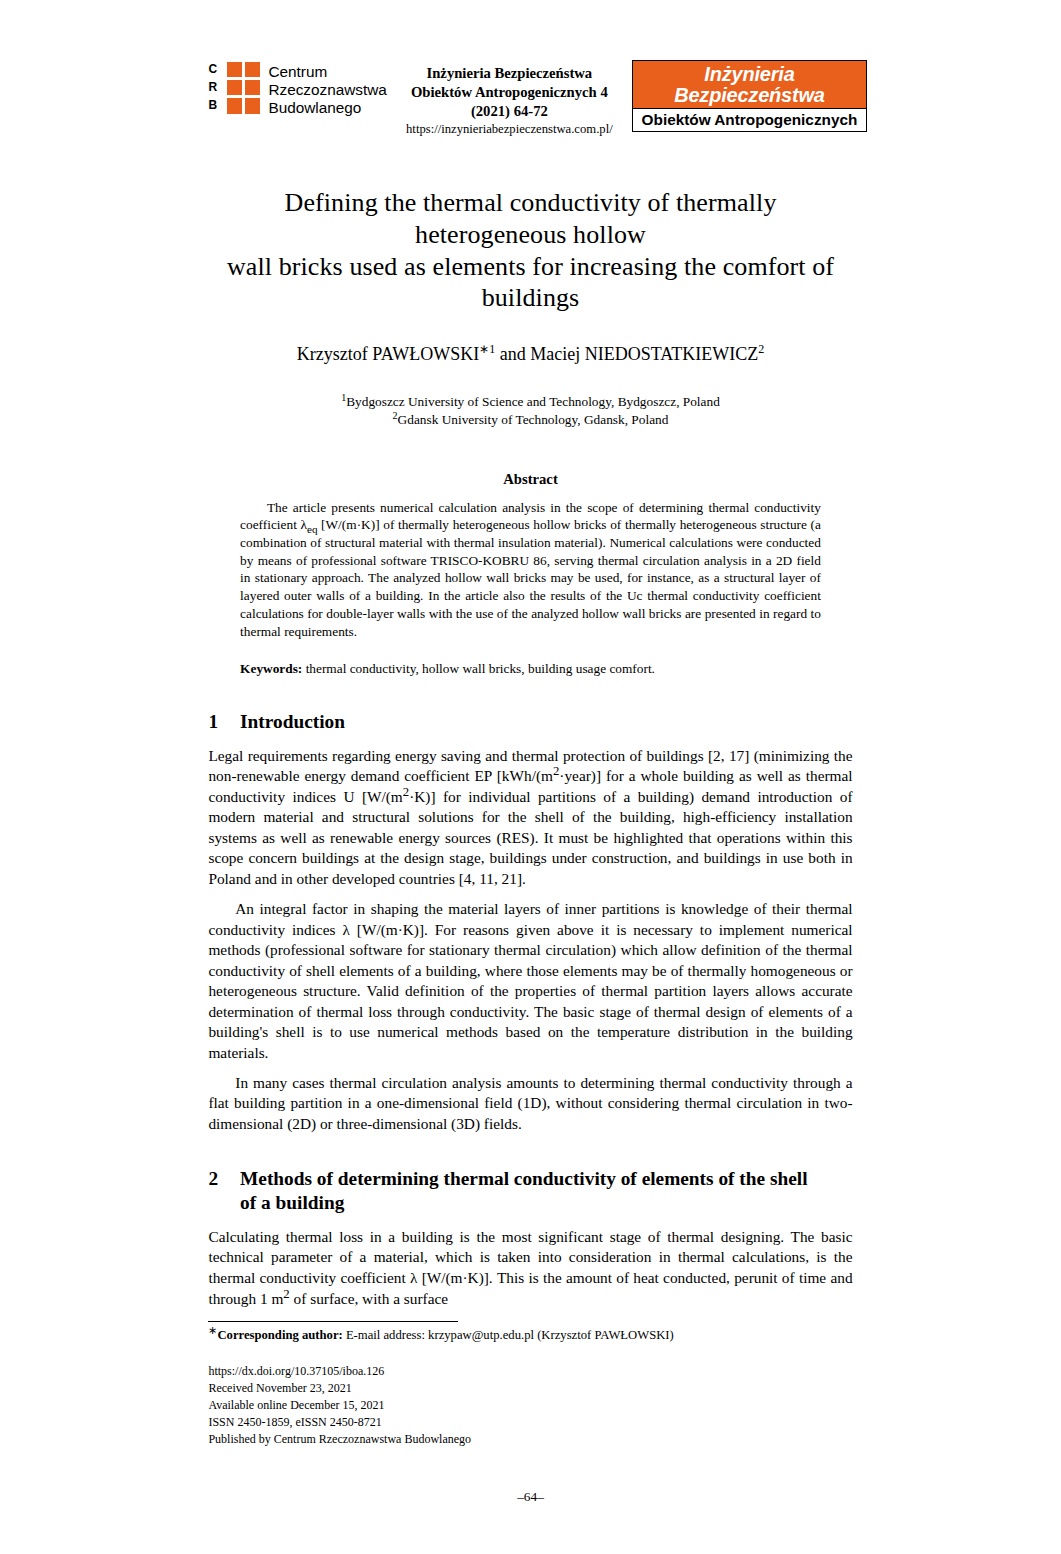C R B
Centrum
Rzeczoznawstwa
Budowlanego
Inżynieria Bezpieczeństwa
Obiektów Antropogenicznych 4 (2021) 64-72
https://inzynieriabezpieczenstwa.com.pl/
Inżynieria Bezpieczeństwa
Obiektów Antropogenicznych
Defining the thermal conductivity of thermally heterogeneous hollow
wall bricks used as elements for increasing the comfort of buildings
Krzysztof PAWŁOWSKI∗1 and Maciej NIEDOSTATKIEWICZ2
1Bydgoszcz University of Science and Technology, Bydgoszcz, Poland
2Gdansk University of Technology, Gdansk, Poland
Abstract
The article presents numerical calculation analysis in the scope of determining thermal conductivity coefficient λeq [W/(m·K)] of thermally heterogeneous hollow bricks of thermally heterogeneous structure (a combination of structural material with thermal insulation material). Numerical calculations were conducted by means of professional software TRISCO-KOBRU 86, serving thermal circulation analysis in a 2D field in stationary approach. The analyzed hollow wall bricks may be used, for instance, as a structural layer of layered outer walls of a building. In the article also the results of the Uc thermal conductivity coefficient calculations for double-layer walls with the use of the analyzed hollow wall bricks are presented in regard to thermal requirements.
Keywords: thermal conductivity, hollow wall bricks, building usage comfort.
1 Introduction
Legal requirements regarding energy saving and thermal protection of buildings [2, 17] (minimizing the non-renewable energy demand coefficient EP [kWh/(m2·year)] for a whole building as well as thermal conductivity indices U [W/(m2·K)] for individual partitions of a building) demand introduction of modern material and structural solutions for the shell of the building, high-efficiency installation systems as well as renewable energy sources (RES). It must be highlighted that operations within this scope concern buildings at the design stage, buildings under construction, and buildings in use both in Poland and in other developed countries [4, 11, 21].
An integral factor in shaping the material layers of inner partitions is knowledge of their thermal conductivity indices λ [W/(m·K)]. For reasons given above it is necessary to implement numerical methods (professional software for stationary thermal circulation) which allow definition of the thermal conductivity of shell elements of a building, where those elements may be of thermally homogeneous or heterogeneous structure. Valid definition of the properties of thermal partition layers allows accurate determination of thermal loss through conductivity. The basic stage of thermal design of elements of a building's shell is to use numerical methods based on the temperature distribution in the building materials.
In many cases thermal circulation analysis amounts to determining thermal conductivity through a flat building partition in a one-dimensional field (1D), without considering thermal circulation in two-dimensional (2D) or three-dimensional (3D) fields.
2 Methods of determining thermal conductivity of elements of the shell
of a building
Calculating thermal loss in a building is the most significant stage of thermal designing. The basic technical parameter of a material, which is taken into consideration in thermal calculations, is the thermal conductivity coefficient λ [W/(m·K)]. This is the amount of heat conducted, perunit of time and through 1 m2 of surface, with a surface
∗Corresponding author: E-mail address: krzypaw@utp.edu.pl (Krzysztof PAWŁOWSKI)
https://dx.doi.org/10.37105/iboa.126
Received November 23, 2021
Available online December 15, 2021
ISSN 2450-1859, eISSN 2450-8721
Published by Centrum Rzeczoznawstwa Budowlanego
–64–